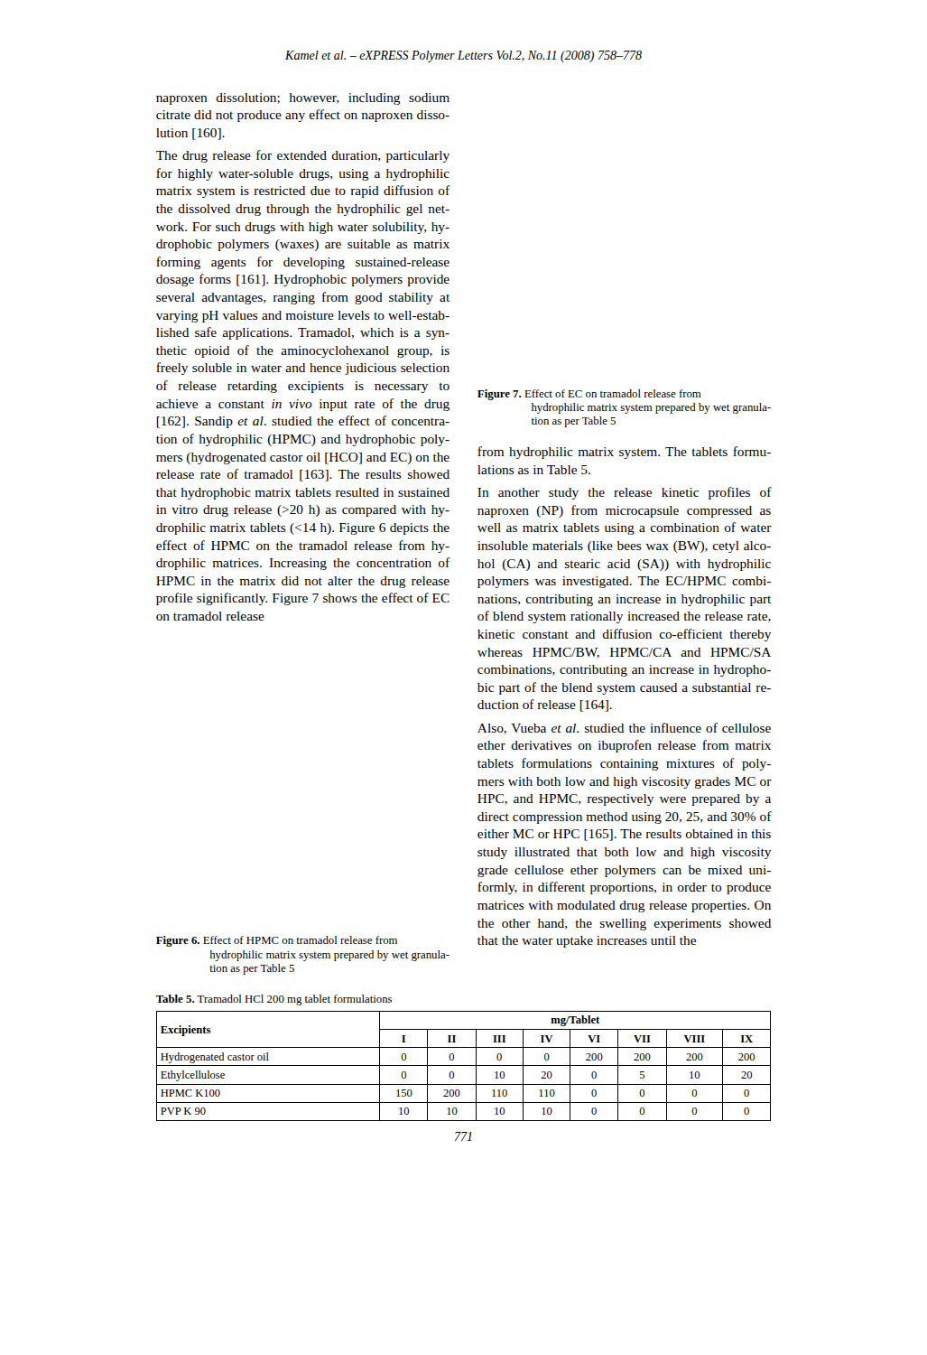Kamel et al. – eXPRESS Polymer Letters Vol.2, No.11 (2008) 758–778
naproxen dissolution; however, including sodium citrate did not produce any effect on naproxen dissolution [160].
The drug release for extended duration, particularly for highly water-soluble drugs, using a hydrophilic matrix system is restricted due to rapid diffusion of the dissolved drug through the hydrophilic gel network. For such drugs with high water solubility, hydrophobic polymers (waxes) are suitable as matrix forming agents for developing sustained-release dosage forms [161]. Hydrophobic polymers provide several advantages, ranging from good stability at varying pH values and moisture levels to well-established safe applications. Tramadol, which is a synthetic opioid of the aminocyclohexanol group, is freely soluble in water and hence judicious selection of release retarding excipients is necessary to achieve a constant in vivo input rate of the drug [162]. Sandip et al. studied the effect of concentration of hydrophilic (HPMC) and hydrophobic polymers (hydrogenated castor oil [HCO] and EC) on the release rate of tramadol [163]. The results showed that hydrophobic matrix tablets resulted in sustained in vitro drug release (>20 h) as compared with hydrophilic matrix tablets (<14 h). Figure 6 depicts the effect of HPMC on the tramadol release from hydrophilic matrices. Increasing the concentration of HPMC in the matrix did not alter the drug release profile significantly. Figure 7 shows the effect of EC on tramadol release
Figure 6. Effect of HPMC on tramadol release from hydrophilic matrix system prepared by wet granulation as per Table 5
Figure 7. Effect of EC on tramadol release from hydrophilic matrix system prepared by wet granulation as per Table 5
from hydrophilic matrix system. The tablets formulations as in Table 5.
In another study the release kinetic profiles of naproxen (NP) from microcapsule compressed as well as matrix tablets using a combination of water insoluble materials (like bees wax (BW), cetyl alcohol (CA) and stearic acid (SA)) with hydrophilic polymers was investigated. The EC/HPMC combinations, contributing an increase in hydrophilic part of blend system rationally increased the release rate, kinetic constant and diffusion co-efficient thereby whereas HPMC/BW, HPMC/CA and HPMC/SA combinations, contributing an increase in hydrophobic part of the blend system caused a substantial reduction of release [164].
Also, Vueba et al. studied the influence of cellulose ether derivatives on ibuprofen release from matrix tablets formulations containing mixtures of polymers with both low and high viscosity grades MC or HPC, and HPMC, respectively were prepared by a direct compression method using 20, 25, and 30% of either MC or HPC [165]. The results obtained in this study illustrated that both low and high viscosity grade cellulose ether polymers can be mixed uniformly, in different proportions, in order to produce matrices with modulated drug release properties. On the other hand, the swelling experiments showed that the water uptake increases until the
Table 5. Tramadol HCl 200 mg tablet formulations
| Excipients | mg/Tablet |
| --- | --- |
| I | II | III | IV | VI | VII | VIII | IX |
| Hydrogenated castor oil | 0 | 0 | 0 | 0 | 200 | 200 | 200 | 200 |
| Ethylcellulose | 0 | 0 | 10 | 20 | 0 | 5 | 10 | 20 |
| HPMC K100 | 150 | 200 | 110 | 110 | 0 | 0 | 0 | 0 |
| PVP K 90 | 10 | 10 | 10 | 10 | 0 | 0 | 0 | 0 |
771